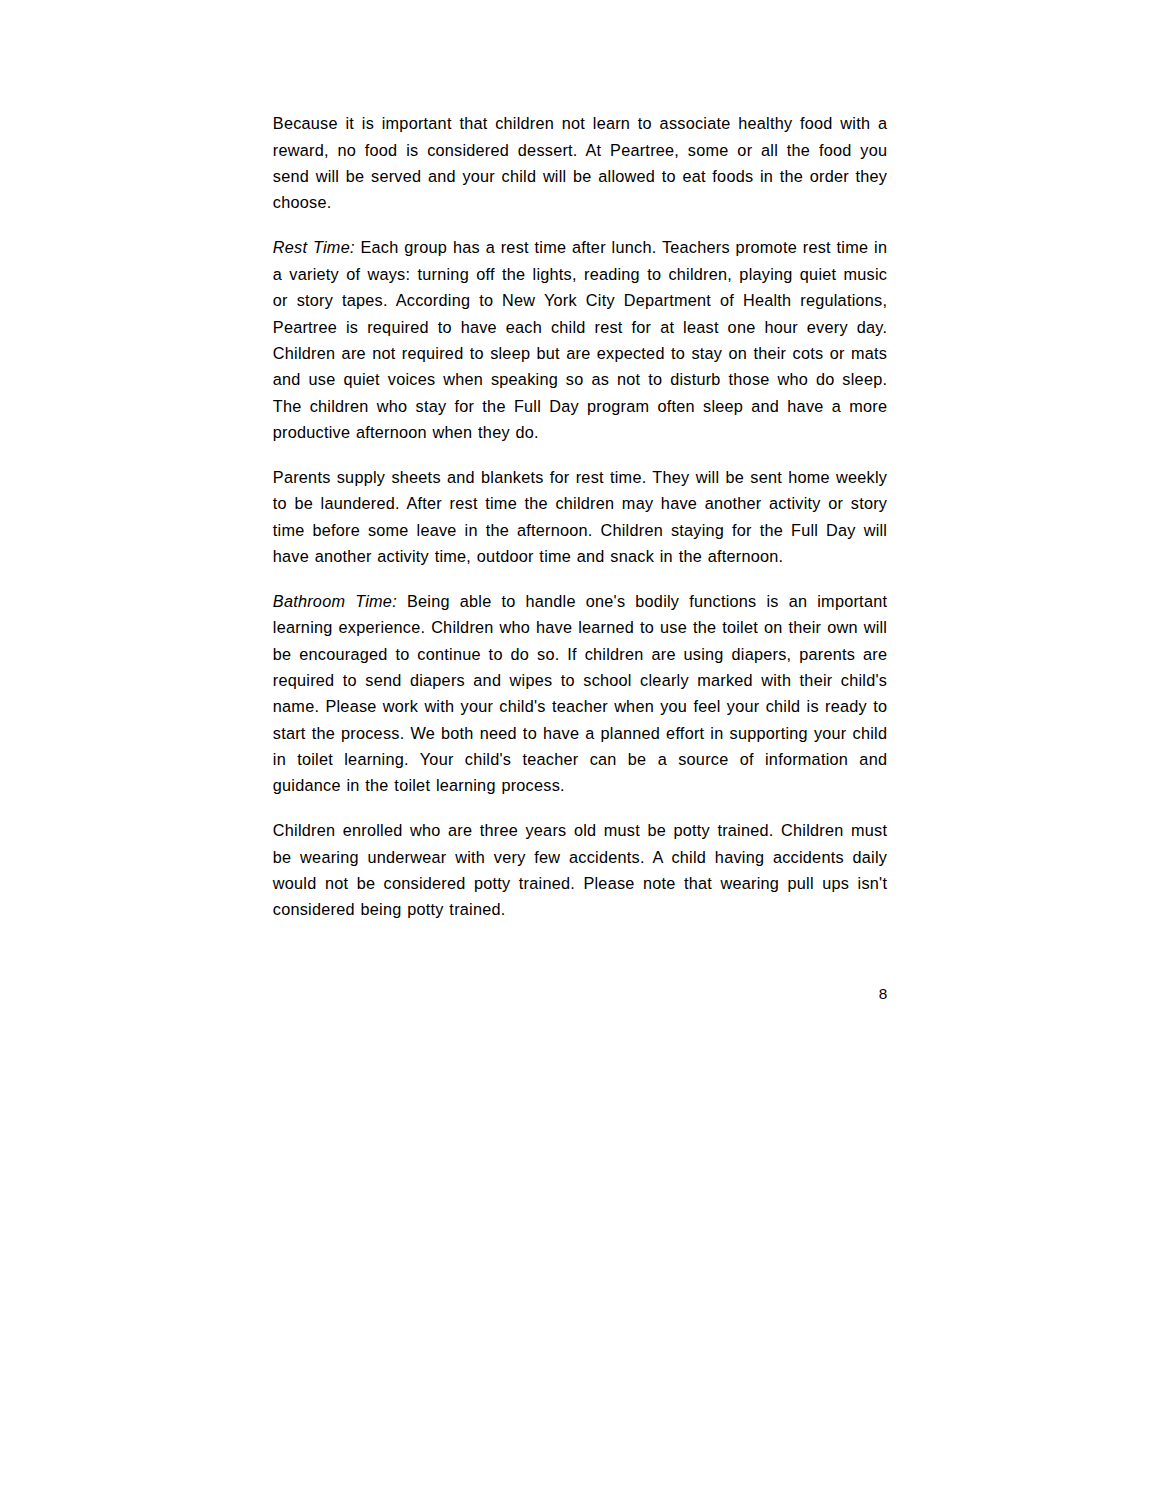Because it is important that children not learn to associate healthy food with a reward, no food is considered dessert. At Peartree, some or all the food you send will be served and your child will be allowed to eat foods in the order they choose.
Rest Time: Each group has a rest time after lunch. Teachers promote rest time in a variety of ways: turning off the lights, reading to children, playing quiet music or story tapes. According to New York City Department of Health regulations, Peartree is required to have each child rest for at least one hour every day. Children are not required to sleep but are expected to stay on their cots or mats and use quiet voices when speaking so as not to disturb those who do sleep. The children who stay for the Full Day program often sleep and have a more productive afternoon when they do.
Parents supply sheets and blankets for rest time. They will be sent home weekly to be laundered. After rest time the children may have another activity or story time before some leave in the afternoon. Children staying for the Full Day will have another activity time, outdoor time and snack in the afternoon.
Bathroom Time: Being able to handle one's bodily functions is an important learning experience. Children who have learned to use the toilet on their own will be encouraged to continue to do so. If children are using diapers, parents are required to send diapers and wipes to school clearly marked with their child's name. Please work with your child's teacher when you feel your child is ready to start the process. We both need to have a planned effort in supporting your child in toilet learning. Your child's teacher can be a source of information and guidance in the toilet learning process.
Children enrolled who are three years old must be potty trained. Children must be wearing underwear with very few accidents. A child having accidents daily would not be considered potty trained. Please note that wearing pull ups isn't considered being potty trained.
8